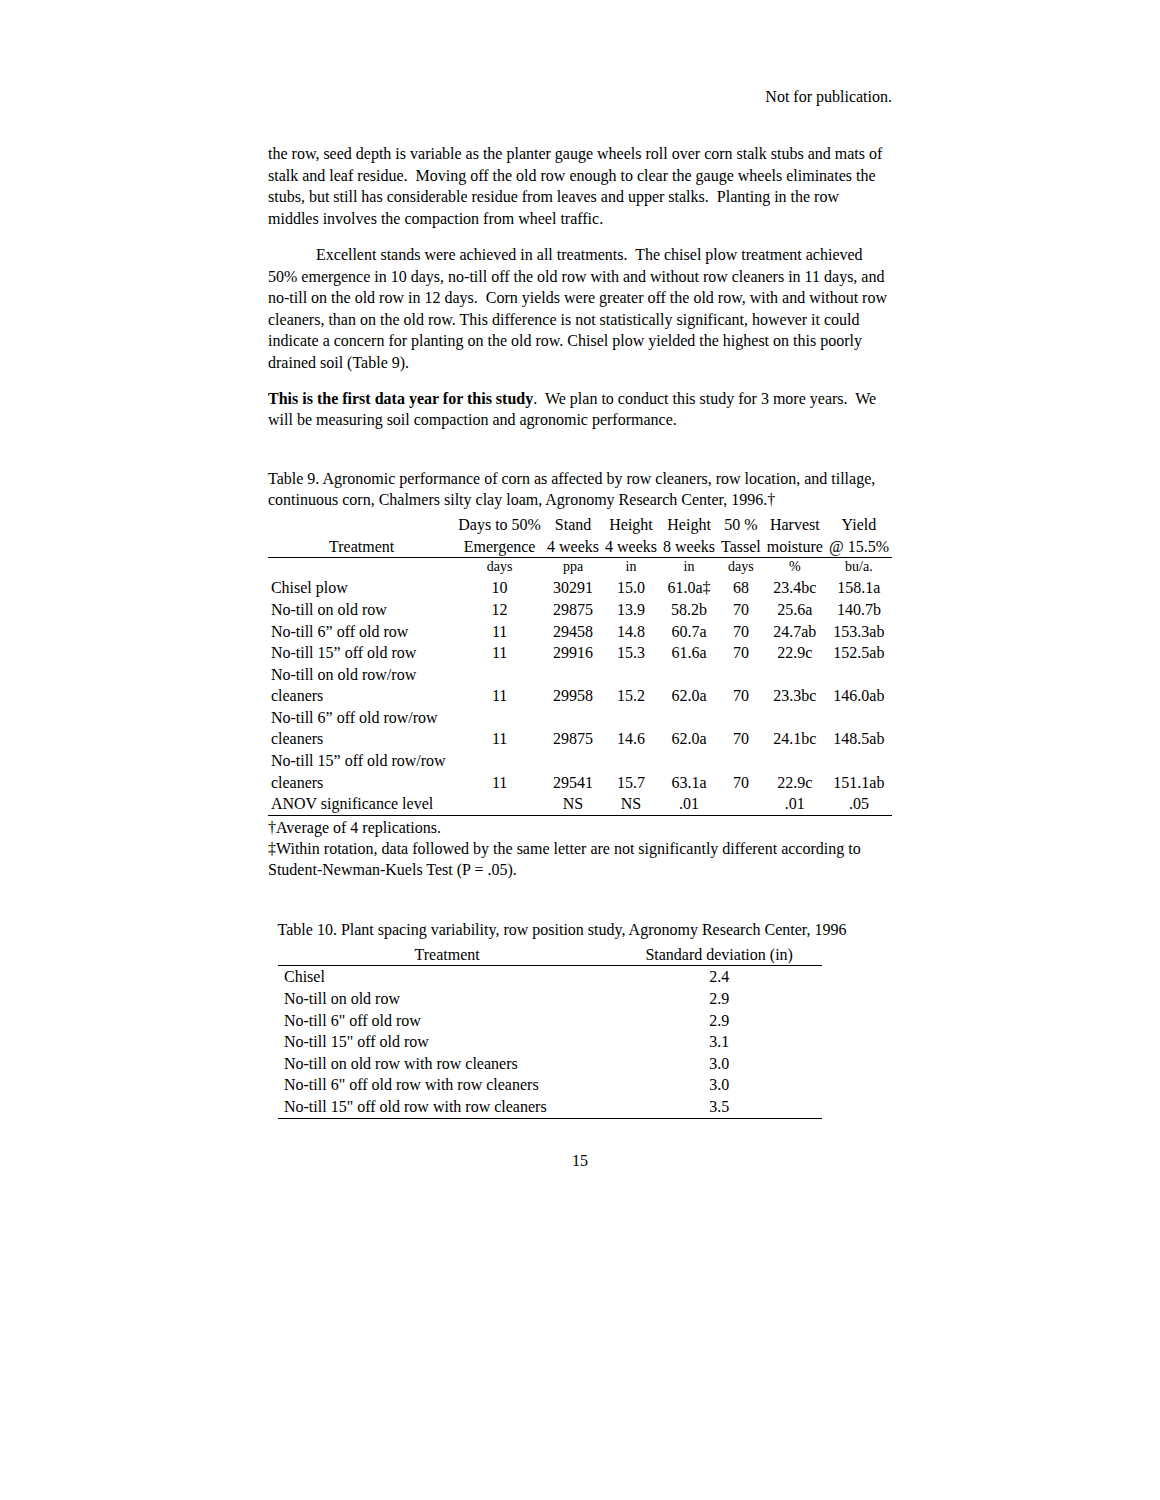Not for publication.
the row, seed depth is variable as the planter gauge wheels roll over corn stalk stubs and mats of stalk and leaf residue. Moving off the old row enough to clear the gauge wheels eliminates the stubs, but still has considerable residue from leaves and upper stalks. Planting in the row middles involves the compaction from wheel traffic.
Excellent stands were achieved in all treatments. The chisel plow treatment achieved 50% emergence in 10 days, no-till off the old row with and without row cleaners in 11 days, and no-till on the old row in 12 days. Corn yields were greater off the old row, with and without row cleaners, than on the old row. This difference is not statistically significant, however it could indicate a concern for planting on the old row. Chisel plow yielded the highest on this poorly drained soil (Table 9).
This is the first data year for this study. We plan to conduct this study for 3 more years. We will be measuring soil compaction and agronomic performance.
Table 9. Agronomic performance of corn as affected by row cleaners, row location, and tillage, continuous corn, Chalmers silty clay loam, Agronomy Research Center, 1996.†
| | Days to 50% | Stand | Height | Height | 50 % | Harvest | Yield |
| --- | --- | --- | --- | --- | --- | --- | --- |
| Treatment | Emergence | 4 weeks | 4 weeks | 8 weeks | Tassel | moisture | @ 15.5% |
| | days | ppa | in | in | days | % | bu/a. |
| Chisel plow | 10 | 30291 | 15.0 | 61.0a‡ | 68 | 23.4bc | 158.1a |
| No-till on old row | 12 | 29875 | 13.9 | 58.2b | 70 | 25.6a | 140.7b |
| No-till 6” off old row | 11 | 29458 | 14.8 | 60.7a | 70 | 24.7ab | 153.3ab |
| No-till 15” off old row | 11 | 29916 | 15.3 | 61.6a | 70 | 22.9c | 152.5ab |
| No-till on old row/row cleaners | 11 | 29958 | 15.2 | 62.0a | 70 | 23.3bc | 146.0ab |
| No-till 6” off old row/row cleaners | 11 | 29875 | 14.6 | 62.0a | 70 | 24.1bc | 148.5ab |
| No-till 15” off old row/row cleaners | 11 | 29541 | 15.7 | 63.1a | 70 | 22.9c | 151.1ab |
| ANOV significance level | | NS | NS | .01 | | .01 | .05 |
†Average of 4 replications.
‡Within rotation, data followed by the same letter are not significantly different according to Student-Newman-Kuels Test (P = .05).
Table 10. Plant spacing variability, row position study, Agronomy Research Center, 1996
| Treatment | Standard deviation (in) |
| --- | --- |
| Chisel | 2.4 |
| No-till on old row | 2.9 |
| No-till 6" off old row | 2.9 |
| No-till 15" off old row | 3.1 |
| No-till on old row with row cleaners | 3.0 |
| No-till 6" off old row with row cleaners | 3.0 |
| No-till 15" off old row with row cleaners | 3.5 |
15